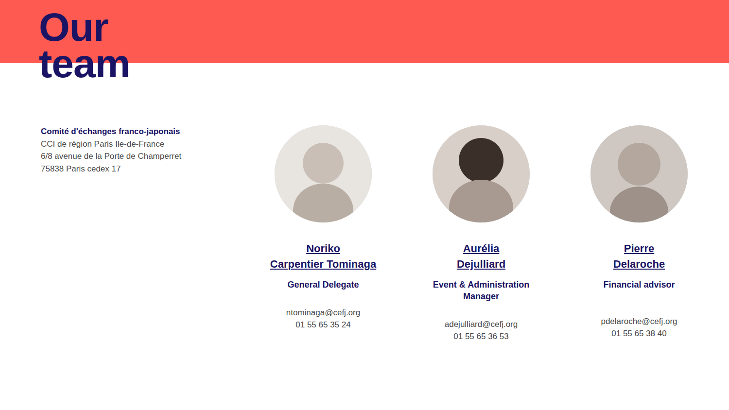Our
team
Comité d'échanges franco-japonais
CCI de région Paris Ile-de-France
6/8 avenue de la Porte de Champerret
75838 Paris cedex 17
Noriko
Carpentier Tominaga
General Delegate
ntominaga@cefj.org
01 55 65 35 24
Aurélia
Dejulliard
Event & Administration
Manager
adejulliard@cefj.org
01 55 65 36 53
Pierre
Delaroche
Financial advisor
pdelaroche@cefj.org
01 55 65 38 40